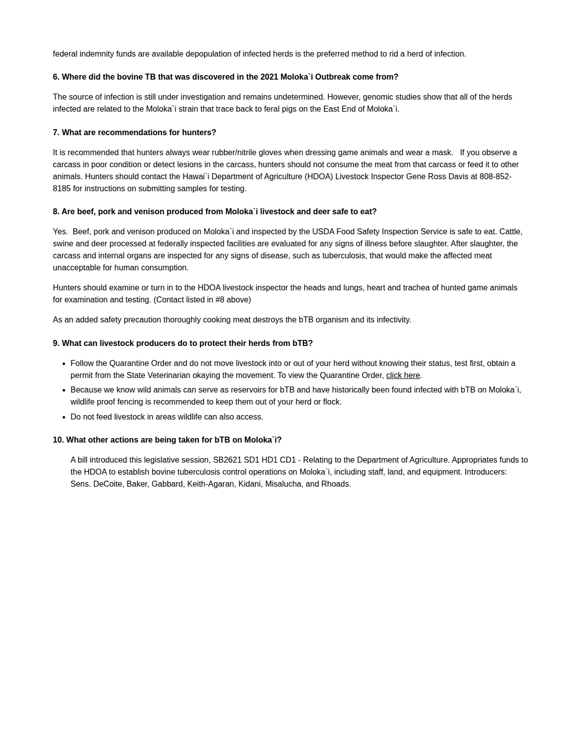federal indemnity funds are available depopulation of infected herds is the preferred method to rid a herd of infection.
6. Where did the bovine TB that was discovered in the 2021 Moloka`i Outbreak come from?
The source of infection is still under investigation and remains undetermined. However, genomic studies show that all of the herds infected are related to the Moloka`i strain that trace back to feral pigs on the East End of Moloka`i.
7. What are recommendations for hunters?
It is recommended that hunters always wear rubber/nitrile gloves when dressing game animals and wear a mask. If you observe a carcass in poor condition or detect lesions in the carcass, hunters should not consume the meat from that carcass or feed it to other animals. Hunters should contact the Hawai`i Department of Agriculture (HDOA) Livestock Inspector Gene Ross Davis at 808-852-8185 for instructions on submitting samples for testing.
8. Are beef, pork and venison produced from Moloka`i livestock and deer safe to eat?
Yes. Beef, pork and venison produced on Moloka`i and inspected by the USDA Food Safety Inspection Service is safe to eat. Cattle, swine and deer processed at federally inspected facilities are evaluated for any signs of illness before slaughter. After slaughter, the carcass and internal organs are inspected for any signs of disease, such as tuberculosis, that would make the affected meat unacceptable for human consumption.
Hunters should examine or turn in to the HDOA livestock inspector the heads and lungs, heart and trachea of hunted game animals for examination and testing. (Contact listed in #8 above)
As an added safety precaution thoroughly cooking meat destroys the bTB organism and its infectivity.
9. What can livestock producers do to protect their herds from bTB?
Follow the Quarantine Order and do not move livestock into or out of your herd without knowing their status, test first, obtain a permit from the State Veterinarian okaying the movement. To view the Quarantine Order, click here.
Because we know wild animals can serve as reservoirs for bTB and have historically been found infected with bTB on Moloka`i, wildlife proof fencing is recommended to keep them out of your herd or flock.
Do not feed livestock in areas wildlife can also access.
10. What other actions are being taken for bTB on Moloka`i?
A bill introduced this legislative session, SB2621 SD1 HD1 CD1 - Relating to the Department of Agriculture. Appropriates funds to the HDOA to establish bovine tuberculosis control operations on Moloka`i, including staff, land, and equipment. Introducers: Sens. DeCoite, Baker, Gabbard, Keith-Agaran, Kidani, Misalucha, and Rhoads.